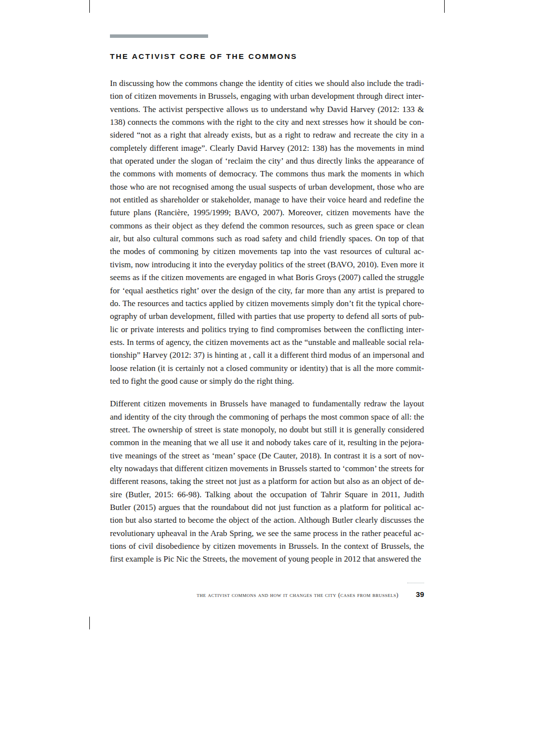The Activist Core of the Commons
In discussing how the commons change the identity of cities we should also include the tradition of citizen movements in Brussels, engaging with urban development through direct interventions. The activist perspective allows us to understand why David Harvey (2012: 133 & 138) connects the commons with the right to the city and next stresses how it should be considered “not as a right that already exists, but as a right to redraw and recreate the city in a completely different image”. Clearly David Harvey (2012: 138) has the movements in mind that operated under the slogan of ‘reclaim the city’ and thus directly links the appearance of the commons with moments of democracy. The commons thus mark the moments in which those who are not recognised among the usual suspects of urban development, those who are not entitled as shareholder or stakeholder, manage to have their voice heard and redefine the future plans (Rancière, 1995/1999; BAVO, 2007). Moreover, citizen movements have the commons as their object as they defend the common resources, such as green space or clean air, but also cultural commons such as road safety and child friendly spaces. On top of that the modes of commoning by citizen movements tap into the vast resources of cultural activism, now introducing it into the everyday politics of the street (BAVO, 2010). Even more it seems as if the citizen movements are engaged in what Boris Groys (2007) called the struggle for ‘equal aesthetics right’ over the design of the city, far more than any artist is prepared to do. The resources and tactics applied by citizen movements simply don’t fit the typical choreography of urban development, filled with parties that use property to defend all sorts of public or private interests and politics trying to find compromises between the conflicting interests. In terms of agency, the citizen movements act as the “unstable and malleable social relationship” Harvey (2012: 37) is hinting at , call it a different third modus of an impersonal and loose relation (it is certainly not a closed community or identity) that is all the more committed to fight the good cause or simply do the right thing.
Different citizen movements in Brussels have managed to fundamentally redraw the layout and identity of the city through the commoning of perhaps the most common space of all: the street. The ownership of street is state monopoly, no doubt but still it is generally considered common in the meaning that we all use it and nobody takes care of it, resulting in the pejorative meanings of the street as ‘mean’ space (De Cauter, 2018). In contrast it is a sort of novelty nowadays that different citizen movements in Brussels started to ‘common’ the streets for different reasons, taking the street not just as a platform for action but also as an object of desire (Butler, 2015: 66-98). Talking about the occupation of Tahrir Square in 2011, Judith Butler (2015) argues that the roundabout did not just function as a platform for political action but also started to become the object of the action. Although Butler clearly discusses the revolutionary upheaval in the Arab Spring, we see the same process in the rather peaceful actions of civil disobedience by citizen movements in Brussels. In the context of Brussels, the first example is Pic Nic the Streets, the movement of young people in 2012 that answered the
the activist commons and how it changes the city (cases from brussels)
39